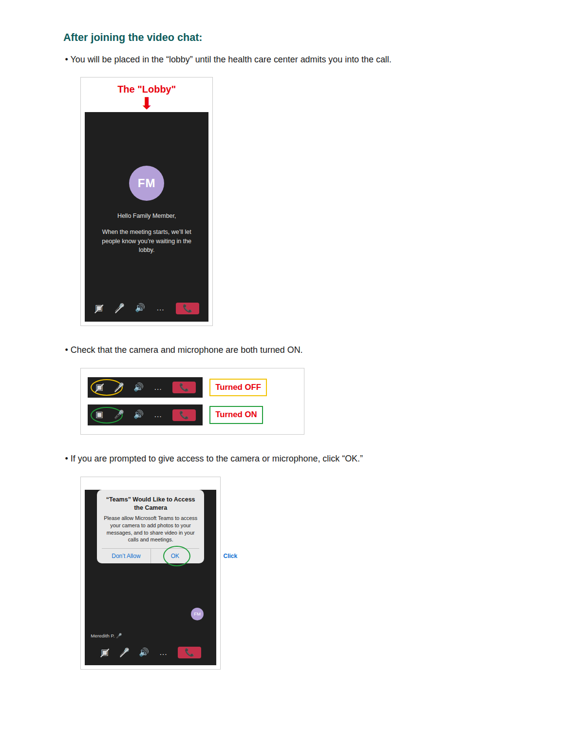After joining the video chat:
• You will be placed in the “lobby” until the health care center admits you into the call.
The "Lobby"
⬇
FM
Hello Family Member, When the meeting starts, we’ll let people know you’re waiting in the lobby.
▣ 🎤 🔊 … 📞
• Check that the camera and microphone are both turned ON.
▣ 🎤 🔊 … 📞
Turned OFF
▣ 🎤 🔊 … 📞
Turned ON
• If you are prompted to give access to the camera or microphone, click “OK.”
“Teams” Would Like to Access the Camera
Please allow Microsoft Teams to access your camera to add photos to your messages, and to share video in your calls and meetings.
Don’t Allow
OK
Click
FM
Meredith P. 🎤
▣ 🎤 🔊 … 📞